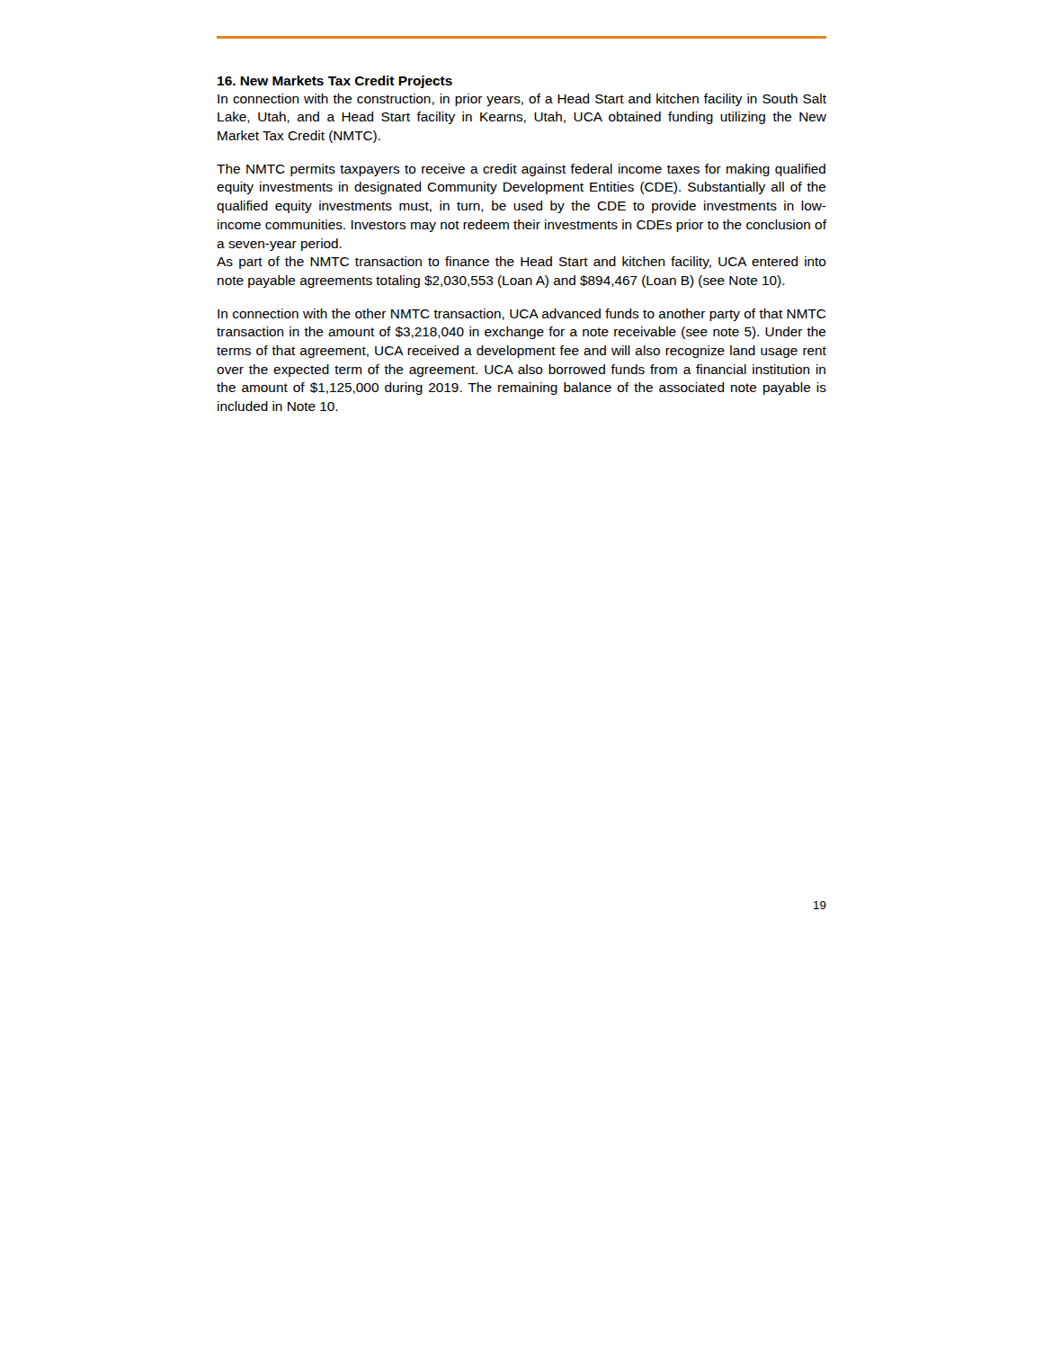16. New Markets Tax Credit Projects
In connection with the construction, in prior years, of a Head Start and kitchen facility in South Salt Lake, Utah, and a Head Start facility in Kearns, Utah, UCA obtained funding utilizing the New Market Tax Credit (NMTC).
The NMTC permits taxpayers to receive a credit against federal income taxes for making qualified equity investments in designated Community Development Entities (CDE). Substantially all of the qualified equity investments must, in turn, be used by the CDE to provide investments in low-income communities. Investors may not redeem their investments in CDEs prior to the conclusion of a seven-year period.
As part of the NMTC transaction to finance the Head Start and kitchen facility, UCA entered into note payable agreements totaling $2,030,553 (Loan A) and $894,467 (Loan B) (see Note 10).
In connection with the other NMTC transaction, UCA advanced funds to another party of that NMTC transaction in the amount of $3,218,040 in exchange for a note receivable (see note 5). Under the terms of that agreement, UCA received a development fee and will also recognize land usage rent over the expected term of the agreement. UCA also borrowed funds from a financial institution in the amount of $1,125,000 during 2019. The remaining balance of the associated note payable is included in Note 10.
19